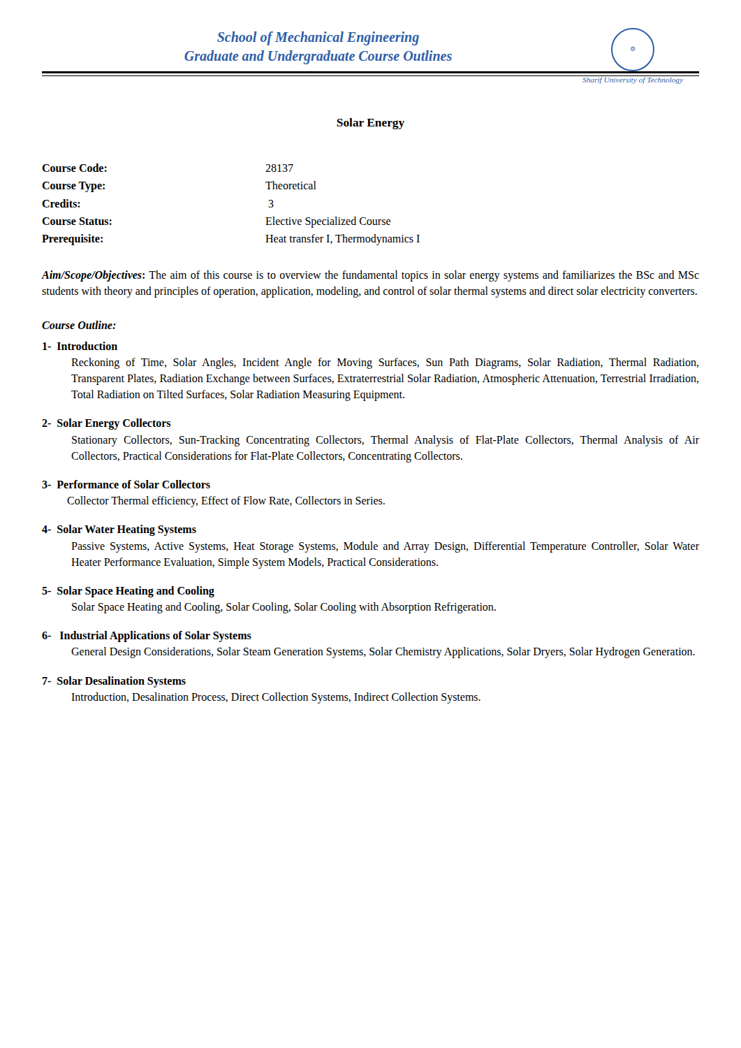⚙
Sharif University of Technology
School of Mechanical Engineering
Graduate and Undergraduate Course Outlines
Solar Energy
| Course Code: | 28137 |
| Course Type: | Theoretical |
| Credits: | 3 |
| Course Status: | Elective Specialized Course |
| Prerequisite: | Heat transfer I, Thermodynamics I |
Aim/Scope/Objectives: The aim of this course is to overview the fundamental topics in solar energy systems and familiarizes the BSc and MSc students with theory and principles of operation, application, modeling, and control of solar thermal systems and direct solar electricity converters.
Course Outline:
Introduction Reckoning of Time, Solar Angles, Incident Angle for Moving Surfaces, Sun Path Diagrams, Solar Radiation, Thermal Radiation, Transparent Plates, Radiation Exchange between Surfaces, Extraterrestrial Solar Radiation, Atmospheric Attenuation, Terrestrial Irradiation, Total Radiation on Tilted Surfaces, Solar Radiation Measuring Equipment.
Solar Energy Collectors Stationary Collectors, Sun-Tracking Concentrating Collectors, Thermal Analysis of Flat-Plate Collectors, Thermal Analysis of Air Collectors, Practical Considerations for Flat-Plate Collectors, Concentrating Collectors.
Performance of Solar Collectors Collector Thermal efficiency, Effect of Flow Rate, Collectors in Series.
Solar Water Heating Systems Passive Systems, Active Systems, Heat Storage Systems, Module and Array Design, Differential Temperature Controller, Solar Water Heater Performance Evaluation, Simple System Models, Practical Considerations.
Solar Space Heating and Cooling Solar Space Heating and Cooling, Solar Cooling, Solar Cooling with Absorption Refrigeration.
Industrial Applications of Solar Systems General Design Considerations, Solar Steam Generation Systems, Solar Chemistry Applications, Solar Dryers, Solar Hydrogen Generation.
Solar Desalination Systems Introduction, Desalination Process, Direct Collection Systems, Indirect Collection Systems.